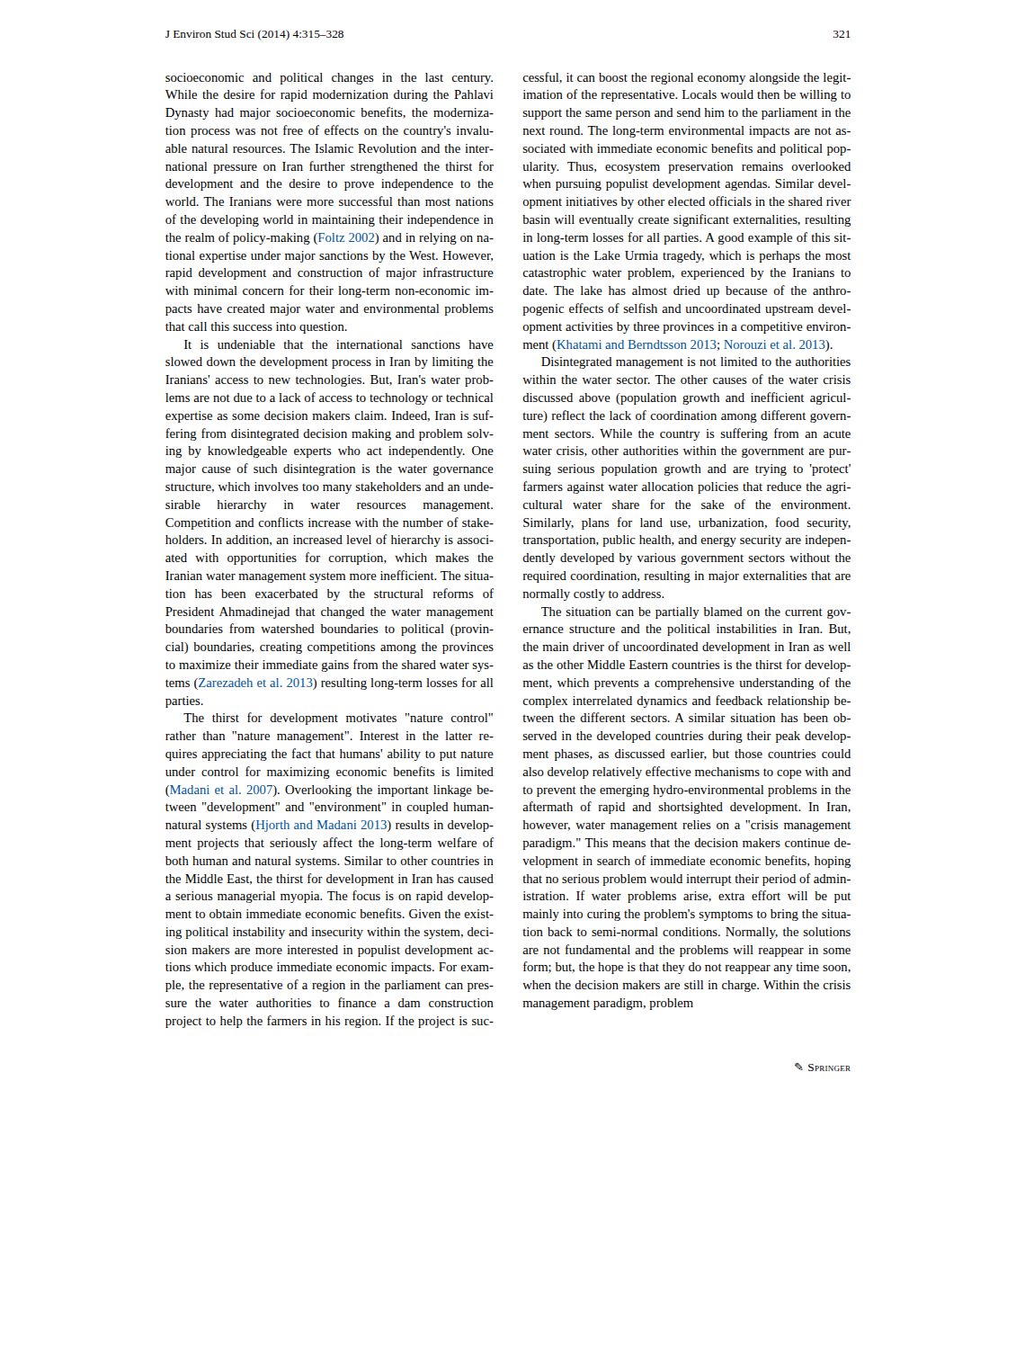J Environ Stud Sci (2014) 4:315–328 321
socioeconomic and political changes in the last century. While the desire for rapid modernization during the Pahlavi Dynasty had major socioeconomic benefits, the modernization process was not free of effects on the country's invaluable natural resources. The Islamic Revolution and the international pressure on Iran further strengthened the thirst for development and the desire to prove independence to the world. The Iranians were more successful than most nations of the developing world in maintaining their independence in the realm of policy-making (Foltz 2002) and in relying on national expertise under major sanctions by the West. However, rapid development and construction of major infrastructure with minimal concern for their long-term non-economic impacts have created major water and environmental problems that call this success into question.
It is undeniable that the international sanctions have slowed down the development process in Iran by limiting the Iranians' access to new technologies. But, Iran's water problems are not due to a lack of access to technology or technical expertise as some decision makers claim. Indeed, Iran is suffering from disintegrated decision making and problem solving by knowledgeable experts who act independently. One major cause of such disintegration is the water governance structure, which involves too many stakeholders and an undesirable hierarchy in water resources management. Competition and conflicts increase with the number of stakeholders. In addition, an increased level of hierarchy is associated with opportunities for corruption, which makes the Iranian water management system more inefficient. The situation has been exacerbated by the structural reforms of President Ahmadinejad that changed the water management boundaries from watershed boundaries to political (provincial) boundaries, creating competitions among the provinces to maximize their immediate gains from the shared water systems (Zarezadeh et al. 2013) resulting long-term losses for all parties.
The thirst for development motivates "nature control" rather than "nature management". Interest in the latter requires appreciating the fact that humans' ability to put nature under control for maximizing economic benefits is limited (Madani et al. 2007). Overlooking the important linkage between "development" and "environment" in coupled human-natural systems (Hjorth and Madani 2013) results in development projects that seriously affect the long-term welfare of both human and natural systems. Similar to other countries in the Middle East, the thirst for development in Iran has caused a serious managerial myopia. The focus is on rapid development to obtain immediate economic benefits. Given the existing political instability and insecurity within the system, decision makers are more interested in populist development actions which produce immediate economic impacts. For example, the representative of a region in the parliament can pressure the water authorities to finance a dam construction project to help the farmers in his region. If the project is successful, it can boost the regional economy alongside the legitimation of the representative. Locals would then be willing to support the same person and send him to the parliament in the next round. The long-term environmental impacts are not associated with immediate economic benefits and political popularity. Thus, ecosystem preservation remains overlooked when pursuing populist development agendas. Similar development initiatives by other elected officials in the shared river basin will eventually create significant externalities, resulting in long-term losses for all parties. A good example of this situation is the Lake Urmia tragedy, which is perhaps the most catastrophic water problem, experienced by the Iranians to date. The lake has almost dried up because of the anthropogenic effects of selfish and uncoordinated upstream development activities by three provinces in a competitive environment (Khatami and Berndtsson 2013; Norouzi et al. 2013).
Disintegrated management is not limited to the authorities within the water sector. The other causes of the water crisis discussed above (population growth and inefficient agriculture) reflect the lack of coordination among different government sectors. While the country is suffering from an acute water crisis, other authorities within the government are pursuing serious population growth and are trying to 'protect' farmers against water allocation policies that reduce the agricultural water share for the sake of the environment. Similarly, plans for land use, urbanization, food security, transportation, public health, and energy security are independently developed by various government sectors without the required coordination, resulting in major externalities that are normally costly to address.
The situation can be partially blamed on the current governance structure and the political instabilities in Iran. But, the main driver of uncoordinated development in Iran as well as the other Middle Eastern countries is the thirst for development, which prevents a comprehensive understanding of the complex interrelated dynamics and feedback relationship between the different sectors. A similar situation has been observed in the developed countries during their peak development phases, as discussed earlier, but those countries could also develop relatively effective mechanisms to cope with and to prevent the emerging hydro-environmental problems in the aftermath of rapid and shortsighted development. In Iran, however, water management relies on a "crisis management paradigm." This means that the decision makers continue development in search of immediate economic benefits, hoping that no serious problem would interrupt their period of administration. If water problems arise, extra effort will be put mainly into curing the problem's symptoms to bring the situation back to semi-normal conditions. Normally, the solutions are not fundamental and the problems will reappear in some form; but, the hope is that they do not reappear any time soon, when the decision makers are still in charge. Within the crisis management paradigm, problem
✎Springer